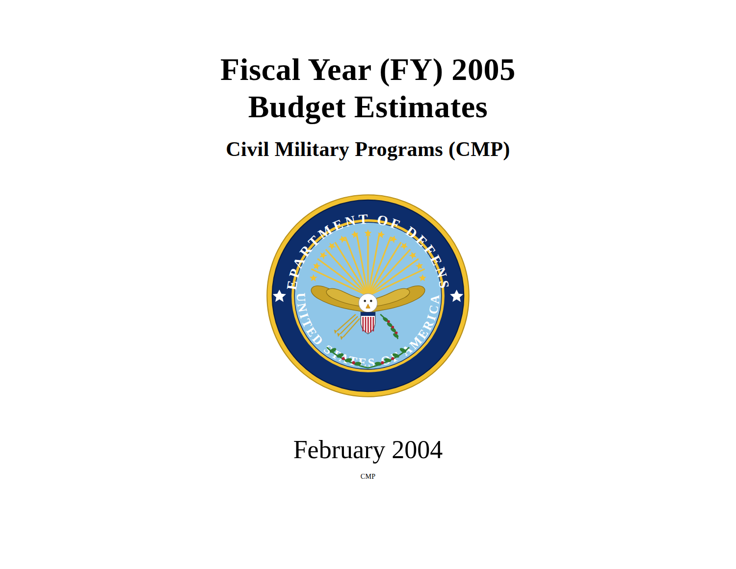Fiscal Year (FY) 2005
Budget Estimates
Civil Military Programs (CMP)
DEPARTMENT OF DEFENSE UNITED STATES OF AMERICA
February 2004
CMP